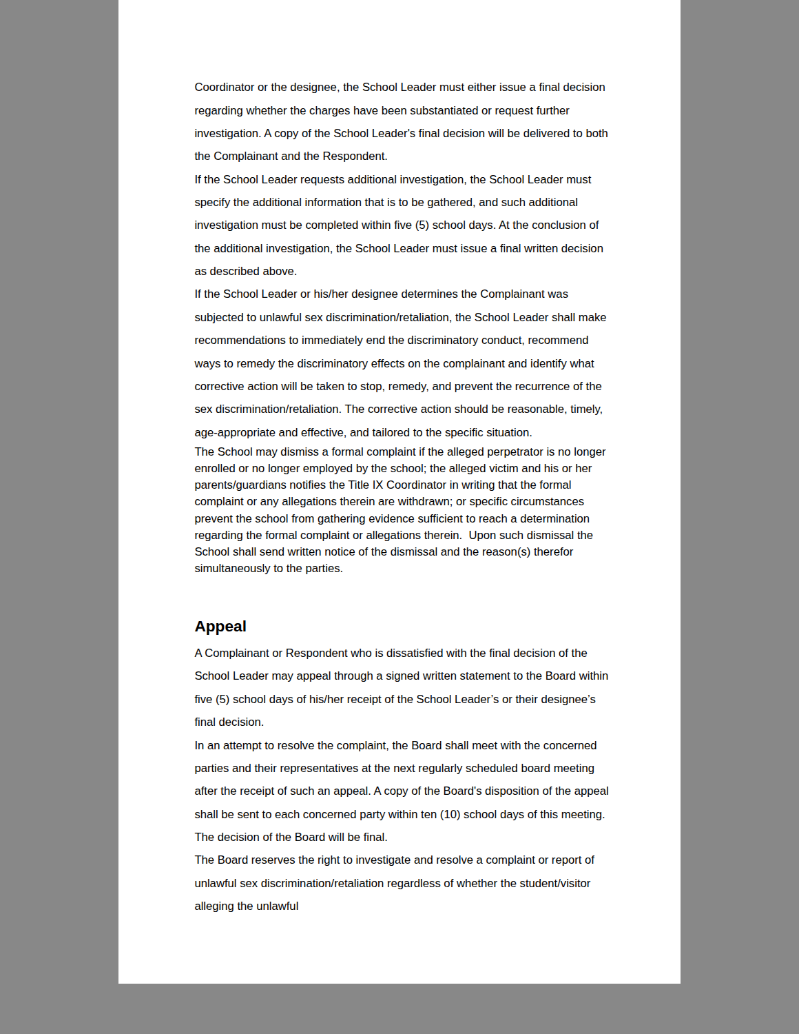Coordinator or the designee, the School Leader must either issue a final decision regarding whether the charges have been substantiated or request further investigation. A copy of the School Leader's final decision will be delivered to both the Complainant and the Respondent.
If the School Leader requests additional investigation, the School Leader must specify the additional information that is to be gathered, and such additional investigation must be completed within five (5) school days. At the conclusion of the additional investigation, the School Leader must issue a final written decision as described above.
If the School Leader or his/her designee determines the Complainant was subjected to unlawful sex discrimination/retaliation, the School Leader shall make recommendations to immediately end the discriminatory conduct, recommend ways to remedy the discriminatory effects on the complainant and identify what corrective action will be taken to stop, remedy, and prevent the recurrence of the sex discrimination/retaliation. The corrective action should be reasonable, timely, age-appropriate and effective, and tailored to the specific situation.
The School may dismiss a formal complaint if the alleged perpetrator is no longer enrolled or no longer employed by the school; the alleged victim and his or her parents/guardians notifies the Title IX Coordinator in writing that the formal complaint or any allegations therein are withdrawn; or specific circumstances prevent the school from gathering evidence sufficient to reach a determination regarding the formal complaint or allegations therein. Upon such dismissal the School shall send written notice of the dismissal and the reason(s) therefor simultaneously to the parties.
Appeal
A Complainant or Respondent who is dissatisfied with the final decision of the School Leader may appeal through a signed written statement to the Board within five (5) school days of his/her receipt of the School Leader’s or their designee’s final decision.
In an attempt to resolve the complaint, the Board shall meet with the concerned parties and their representatives at the next regularly scheduled board meeting after the receipt of such an appeal. A copy of the Board's disposition of the appeal shall be sent to each concerned party within ten (10) school days of this meeting. The decision of the Board will be final.
The Board reserves the right to investigate and resolve a complaint or report of unlawful sex discrimination/retaliation regardless of whether the student/visitor alleging the unlawful